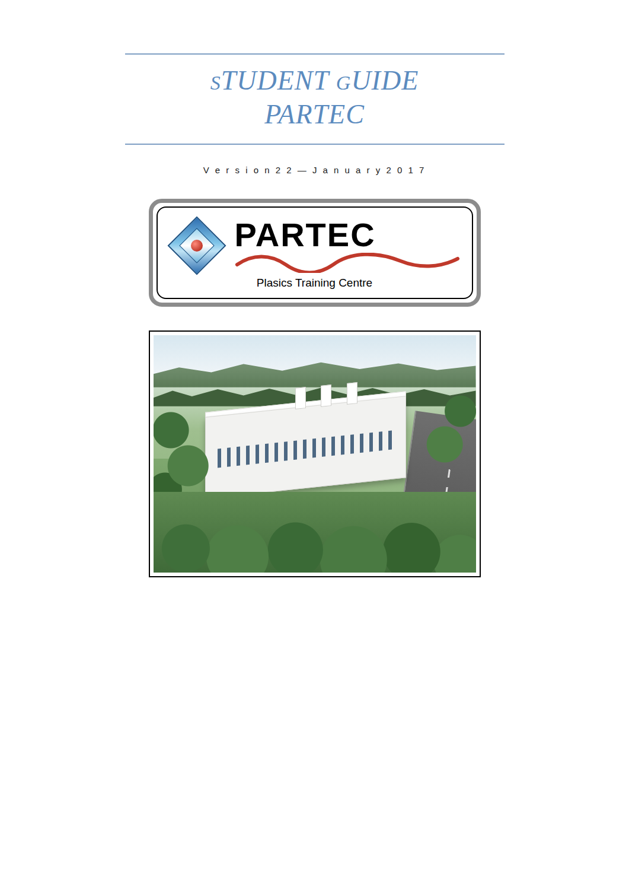STUDENT GUIDE PARTEC
V e r s i o n 2 2 — J a n u a r y 2 0 1 7
PARTEC
Plasics Training Centre